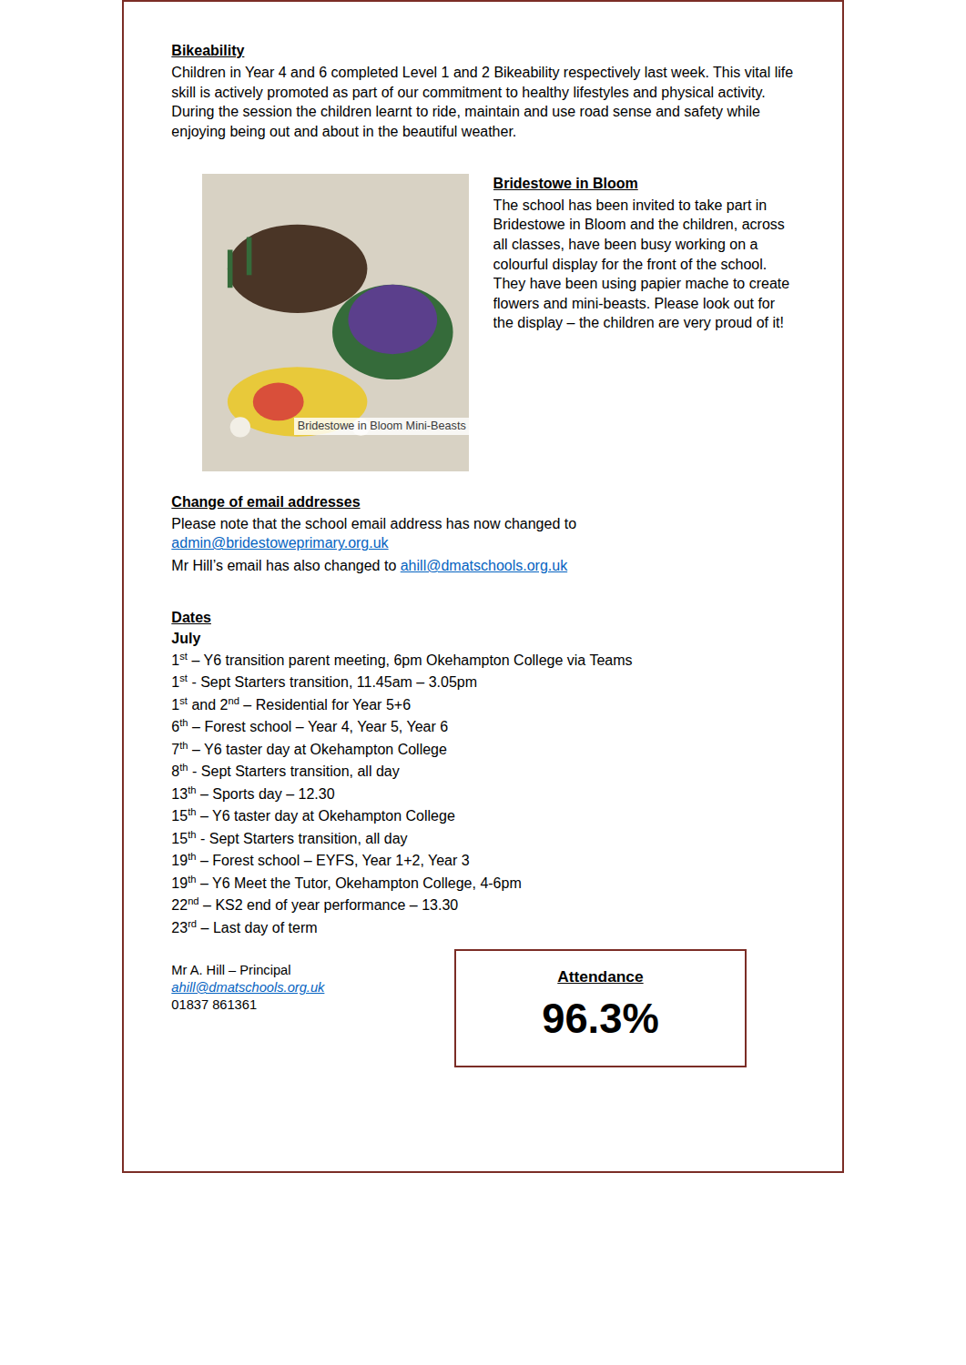Bikeability
Children in Year 4 and 6 completed Level 1 and 2 Bikeability respectively last week. This vital life skill is actively promoted as part of our commitment to healthy lifestyles and physical activity. During the session the children learnt to ride, maintain and use road sense and safety while enjoying being out and about in the beautiful weather.
Bridestowe in Bloom Mini-Beasts
Bridestowe in Bloom
The school has been invited to take part in Bridestowe in Bloom and the children, across all classes, have been busy working on a colourful display for the front of the school. They have been using papier mache to create flowers and mini-beasts. Please look out for the display – the children are very proud of it!
Change of email addresses
Please note that the school email address has now changed to admin@bridestoweprimary.org.uk
Mr Hill’s email has also changed to ahill@dmatschools.org.uk
Dates
July
1st – Y6 transition parent meeting, 6pm Okehampton College via Teams
1st - Sept Starters transition, 11.45am – 3.05pm
1st and 2nd – Residential for Year 5+6
6th – Forest school – Year 4, Year 5, Year 6
7th – Y6 taster day at Okehampton College
8th - Sept Starters transition, all day
13th – Sports day – 12.30
15th – Y6 taster day at Okehampton College
15th - Sept Starters transition, all day
19th – Forest school – EYFS, Year 1+2, Year 3
19th – Y6 Meet the Tutor, Okehampton College, 4-6pm
22nd – KS2 end of year performance – 13.30
23rd – Last day of term
Mr A. Hill – Principal
ahill@dmatschools.org.uk
01837 861361
Attendance
96.3%